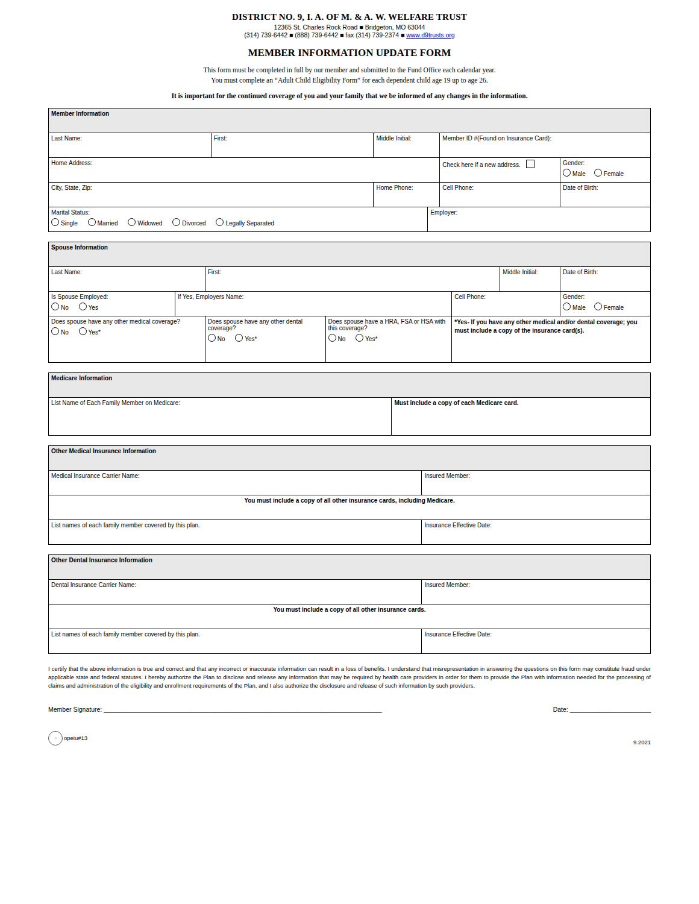DISTRICT NO. 9, I. A. OF M. & A. W. WELFARE TRUST
12365 St. Charles Rock Road ■ Bridgeton, MO 63044
(314) 739-6442 ■ (888) 739-6442 ■ fax (314) 739-2374 ■ www.d9trusts.org
MEMBER INFORMATION UPDATE FORM
This form must be completed in full by our member and submitted to the Fund Office each calendar year.
You must complete an “Adult Child Eligibility Form” for each dependent child age 19 up to age 26.
It is important for the continued coverage of you and your family that we be informed of any changes in the information.
| Member Information |
| Last Name: | First: | Middle Initial: | Member ID #(Found on Insurance Card): |
| Home Address: | Check here if a new address. | Gender: Male Female |
| City, State, Zip: | Home Phone: | Cell Phone: | Date of Birth: |
| Marital Status: Single Married Widowed Divorced Legally Separated | Employer: |
| Spouse Information |
| Last Name: | First: | Middle Initial: | Date of Birth: |
| Is Spouse Employed: No Yes | If Yes, Employers Name: | Cell Phone: | Gender: Male Female |
| Does spouse have any other medical coverage? No Yes* | Does spouse have any other dental coverage? No Yes* | Does spouse have a HRA, FSA or HSA with this coverage? No Yes* | *Yes- If you have any other medical and/or dental coverage; you must include a copy of the insurance card(s). |
| Medicare Information |
| List Name of Each Family Member on Medicare: | Must include a copy of each Medicare card. |
| Other Medical Insurance Information |
| Medical Insurance Carrier Name: | Insured Member: |
| You must include a copy of all other insurance cards, including Medicare. |
| List names of each family member covered by this plan. | Insurance Effective Date: |
| Other Dental Insurance Information |
| Dental Insurance Carrier Name: | Insured Member: |
| You must include a copy of all other insurance cards. |
| List names of each family member covered by this plan. | Insurance Effective Date: |
I certify that the above information is true and correct and that any incorrect or inaccurate information can result in a loss of benefits. I understand that misrepresentation in answering the questions on this form may constitute fraud under applicable state and federal statutes. I hereby authorize the Plan to disclose and release any information that may be required by health care providers in order for them to provide the Plan with information needed for the processing of claims and administration of the eligibility and enrollment requirements of the Plan, and I also authorize the disclosure and release of such information by such providers.
Member Signature: _______________________________________________________________________________
Date: _______________________
☉opeiu#13
9.2021